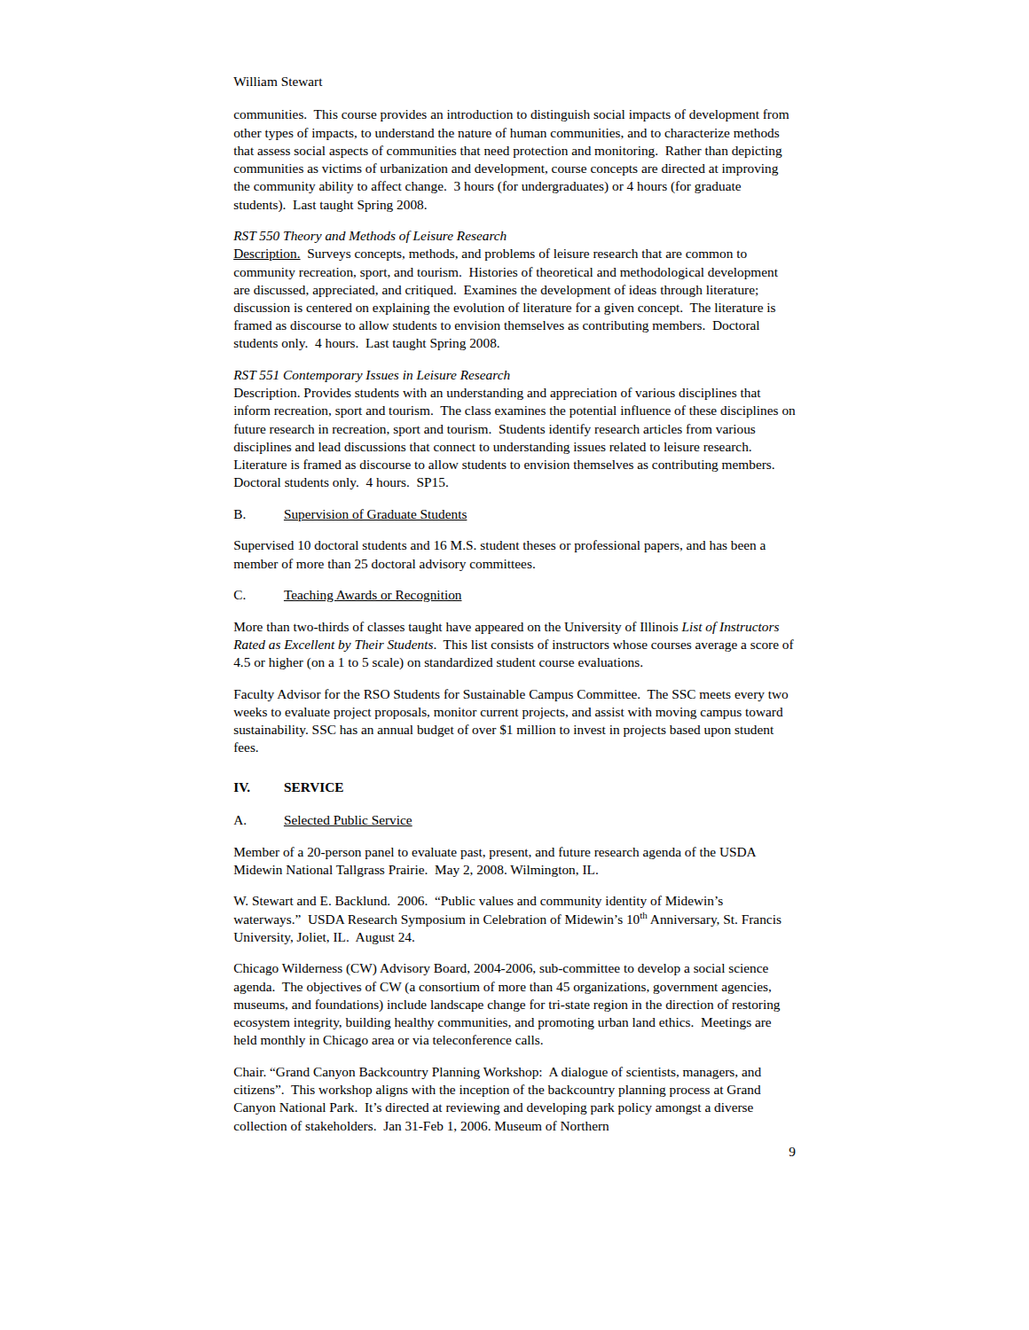William Stewart
communities. This course provides an introduction to distinguish social impacts of development from other types of impacts, to understand the nature of human communities, and to characterize methods that assess social aspects of communities that need protection and monitoring. Rather than depicting communities as victims of urbanization and development, course concepts are directed at improving the community ability to affect change. 3 hours (for undergraduates) or 4 hours (for graduate students). Last taught Spring 2008.
RST 550 Theory and Methods of Leisure Research
Description. Surveys concepts, methods, and problems of leisure research that are common to community recreation, sport, and tourism. Histories of theoretical and methodological development are discussed, appreciated, and critiqued. Examines the development of ideas through literature; discussion is centered on explaining the evolution of literature for a given concept. The literature is framed as discourse to allow students to envision themselves as contributing members. Doctoral students only. 4 hours. Last taught Spring 2008.
RST 551 Contemporary Issues in Leisure Research
Description. Provides students with an understanding and appreciation of various disciplines that inform recreation, sport and tourism. The class examines the potential influence of these disciplines on future research in recreation, sport and tourism. Students identify research articles from various disciplines and lead discussions that connect to understanding issues related to leisure research. Literature is framed as discourse to allow students to envision themselves as contributing members. Doctoral students only. 4 hours. SP15.
B. Supervision of Graduate Students
Supervised 10 doctoral students and 16 M.S. student theses or professional papers, and has been a member of more than 25 doctoral advisory committees.
C. Teaching Awards or Recognition
More than two-thirds of classes taught have appeared on the University of Illinois List of Instructors Rated as Excellent by Their Students. This list consists of instructors whose courses average a score of 4.5 or higher (on a 1 to 5 scale) on standardized student course evaluations.
Faculty Advisor for the RSO Students for Sustainable Campus Committee. The SSC meets every two weeks to evaluate project proposals, monitor current projects, and assist with moving campus toward sustainability. SSC has an annual budget of over $1 million to invest in projects based upon student fees.
IV. SERVICE
A. Selected Public Service
Member of a 20-person panel to evaluate past, present, and future research agenda of the USDA Midewin National Tallgrass Prairie. May 2, 2008. Wilmington, IL.
W. Stewart and E. Backlund. 2006. “Public values and community identity of Midewin’s waterways.” USDA Research Symposium in Celebration of Midewin’s 10th Anniversary, St. Francis University, Joliet, IL. August 24.
Chicago Wilderness (CW) Advisory Board, 2004-2006, sub-committee to develop a social science agenda. The objectives of CW (a consortium of more than 45 organizations, government agencies, museums, and foundations) include landscape change for tri-state region in the direction of restoring ecosystem integrity, building healthy communities, and promoting urban land ethics. Meetings are held monthly in Chicago area or via teleconference calls.
Chair. “Grand Canyon Backcountry Planning Workshop: A dialogue of scientists, managers, and citizens”. This workshop aligns with the inception of the backcountry planning process at Grand Canyon National Park. It’s directed at reviewing and developing park policy amongst a diverse collection of stakeholders. Jan 31-Feb 1, 2006. Museum of Northern
9